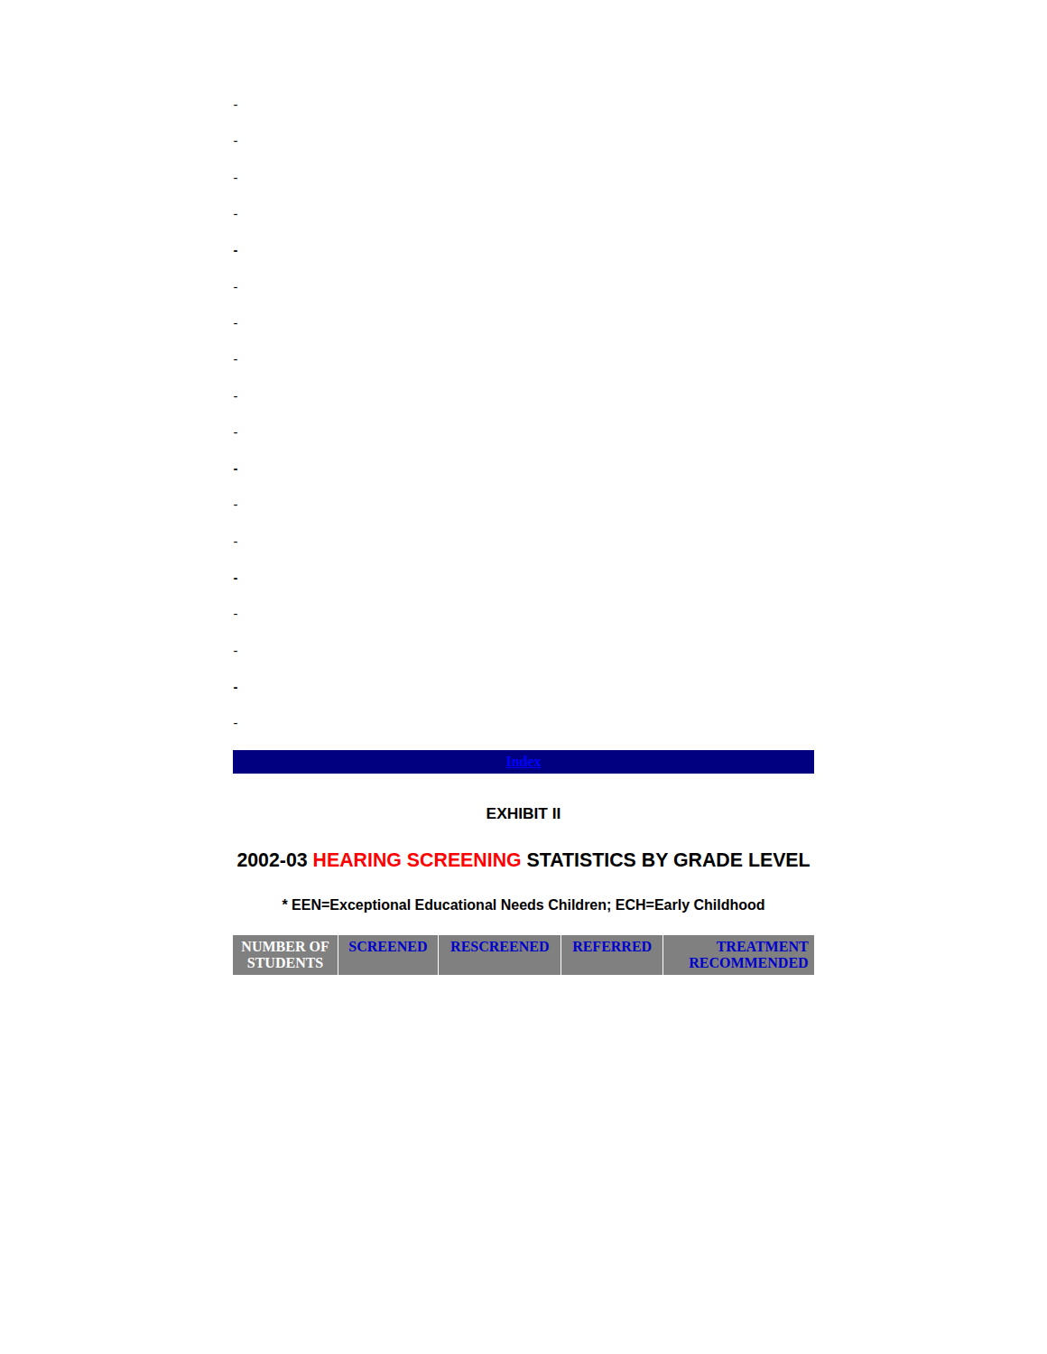Index
EXHIBIT II
2002-03 HEARING SCREENING STATISTICS BY GRADE LEVEL
* EEN=Exceptional Educational Needs Children; ECH=Early Childhood
| NUMBER OF STUDENTS | SCREENED | RESCREENED | REFERRED | TREATMENT RECOMMENDED |
| --- | --- | --- | --- | --- |